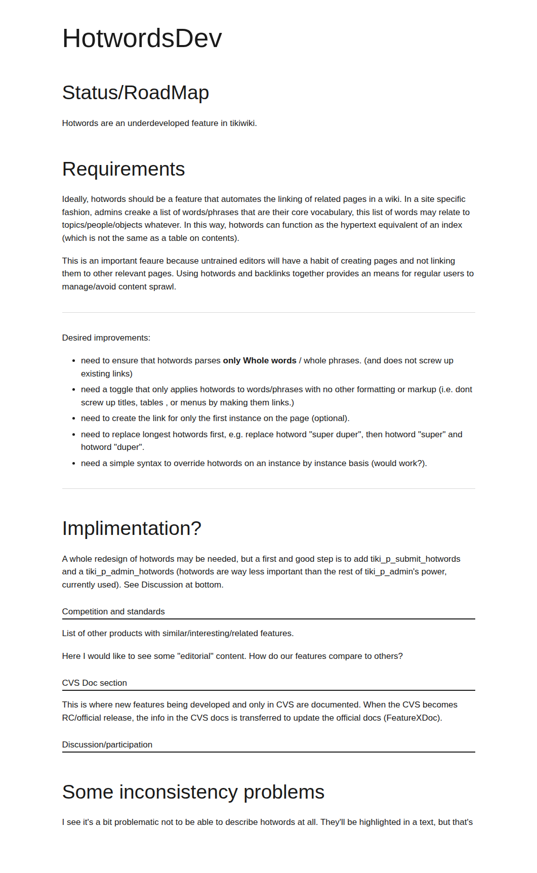HotwordsDev
Status/RoadMap
Hotwords are an underdeveloped feature in tikiwiki.
Requirements
Ideally, hotwords should be a feature that automates the linking of related pages in a wiki. In a site specific fashion, admins creake a list of words/phrases that are their core vocabulary, this list of words may relate to topics/people/objects whatever. In this way, hotwords can function as the hypertext equivalent of an index (which is not the same as a table on contents).
This is an important feaure because untrained editors will have a habit of creating pages and not linking them to other relevant pages. Using hotwords and backlinks together provides an means for regular users to manage/avoid content sprawl.
Desired improvements:
need to ensure that hotwords parses only Whole words / whole phrases. (and does not screw up existing links)
need a toggle that only applies hotwords to words/phrases with no other formatting or markup (i.e. dont screw up titles, tables , or menus by making them links.)
need to create the link for only the first instance on the page (optional).
need to replace longest hotwords first, e.g. replace hotword "super duper", then hotword "super" and hotword "duper".
need a simple syntax to override hotwords on an instance by instance basis (would work?).
Implimentation?
A whole redesign of hotwords may be needed, but a first and good step is to add tiki_p_submit_hotwords and a tiki_p_admin_hotwords (hotwords are way less important than the rest of tiki_p_admin's power, currently used). See Discussion at bottom.
Competition and standards
List of other products with similar/interesting/related features.
Here I would like to see some "editorial" content. How do our features compare to others?
CVS Doc section
This is where new features being developed and only in CVS are documented. When the CVS becomes RC/official release, the info in the CVS docs is transferred to update the official docs (FeatureXDoc).
Discussion/participation
Some inconsistency problems
I see it's a bit problematic not to be able to describe hotwords at all. They'll be highlighted in a text, but that's